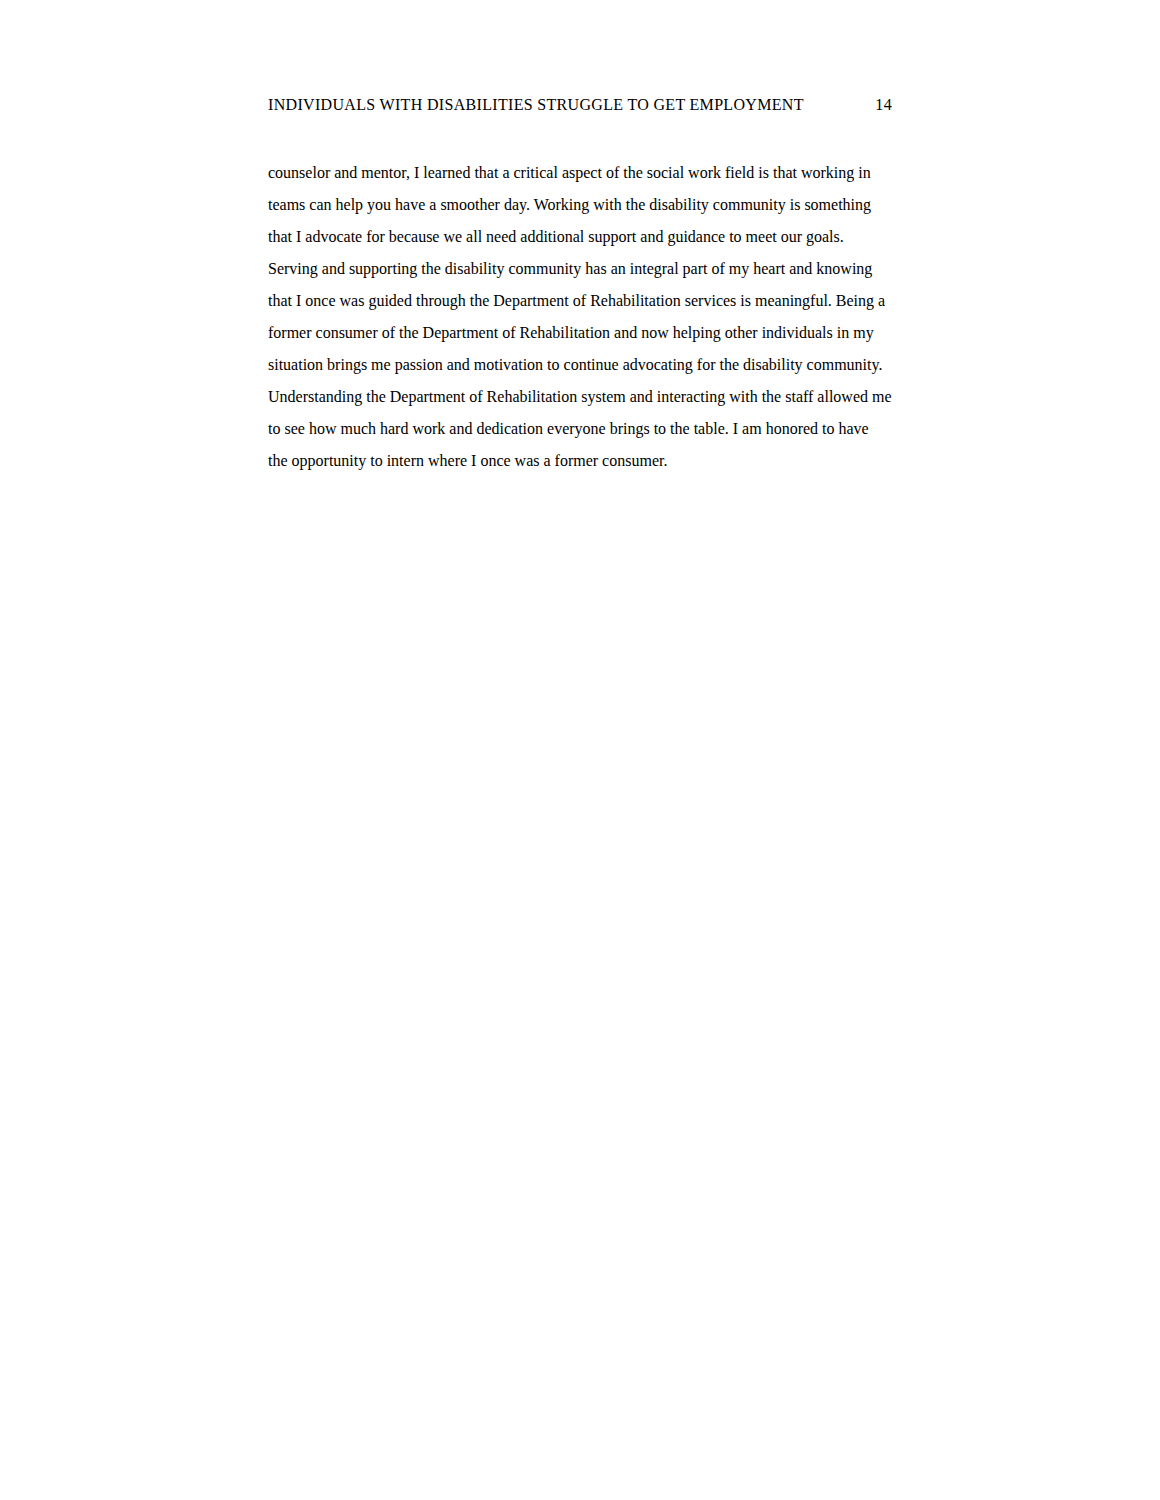Individuals with Disabilities Struggle to Get Employment 14
counselor and mentor, I learned that a critical aspect of the social work field is that working in teams can help you have a smoother day. Working with the disability community is something that I advocate for because we all need additional support and guidance to meet our goals. Serving and supporting the disability community has an integral part of my heart and knowing that I once was guided through the Department of Rehabilitation services is meaningful. Being a former consumer of the Department of Rehabilitation and now helping other individuals in my situation brings me passion and motivation to continue advocating for the disability community. Understanding the Department of Rehabilitation system and interacting with the staff allowed me to see how much hard work and dedication everyone brings to the table. I am honored to have the opportunity to intern where I once was a former consumer.